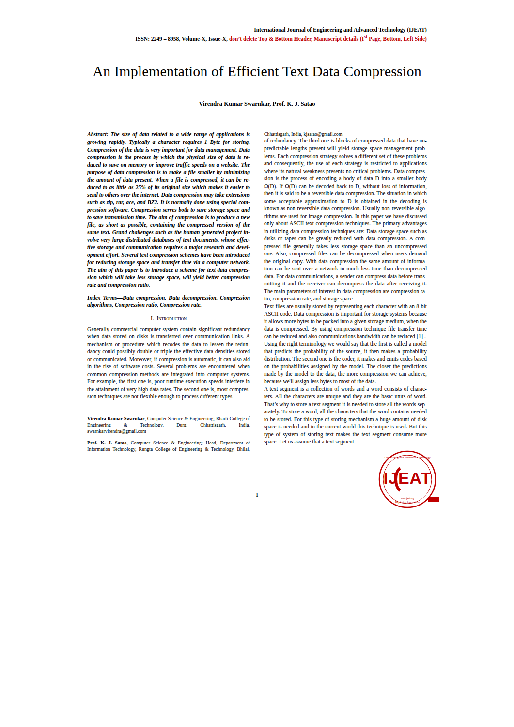International Journal of Engineering and Advanced Technology (IJEAT)
ISSN: 2249 – 8958, Volume-X, Issue-X, don’t delete Top & Bottom Header, Manuscript details (Ist Page, Bottom, Left Side)
An Implementation of Efficient Text Data Compression
Virendra Kumar Swarnkar, Prof. K. J. Satao
Abstract: The size of data related to a wide range of applications is growing rapidly. Typically a character requires 1 Byte for storing. Compression of the data is very important for data management. Data compression is the process by which the physical size of data is reduced to save on memory or improve traffic speeds on a website. The purpose of data compression is to make a file smaller by minimizing the amount of data present. When a file is compressed, it can be reduced to as little as 25% of its original size which makes it easier to send to others over the internet. Data compression may take extensions such as zip, rar, ace, and BZ2. It is normally done using special compression software. Compression serves both to save storage space and to save transmission time. The aim of compression is to produce a new file, as short as possible, containing the compressed version of the same text. Grand challenges such as the human generated project involve very large distributed databases of text documents, whose effective storage and communication requires a major research and development effort. Several text compression schemes have been introduced for reducing storage space and transfer time via a computer network. The aim of this paper is to introduce a scheme for text data compression which will take less storage space, will yield better compression rate and compression ratio.
Index Terms—Data compression, Data decompression, Compression algorithms, Compression ratio, Compression rate.
I. Introduction
Generally commercial computer system contain significant redundancy when data stored on disks is transferred over communication links. A mechanism or procedure which recodes the data to lessen the redundancy could possibly double or triple the effective data densities stored or communicated. Moreover, if compression is automatic, it can also aid in the rise of software costs. Several problems are encountered when common compression methods are integrated into computer systems. For example, the first one is, poor runtime execution speeds interfere in the attainment of very high data rates. The second one is, most compression techniques are not flexible enough to process different types
Virendra Kumar Swarnkar, Computer Science & Engineering; Bharti College of Engineering & Technology, Durg, Chhattisgarh, India, swarnkarvirendra@gmail.com
Prof. K. J. Satao, Computer Science & Engineering; Head, Department of Information Technology, Rungta College of Engineering & Technology, Bhilai, Chhattisgarh, India, kjsatao@gmail.com
of redundancy. The third one is blocks of compressed data that have unpredictable lengths present will yield storage space management problems. Each compression strategy solves a different set of these problems and consequently, the use of each strategy is restricted to applications where its natural weakness presents no critical problems. Data compression is the process of encoding a body of data D into a smaller body Ω(D). If Ω(D) can be decoded back to D, without loss of information, then it is said to be a reversible data compression. The situation in which some acceptable approximation to D is obtained in the decoding is known as non-reversible data compression. Usually non-reversible algorithms are used for image compression. In this paper we have discussed only about ASCII text compression techniques. The primary advantages in utilizing data compression techniques are: Data storage space such as disks or tapes can be greatly reduced with data compression. A compressed file generally takes less storage space than an uncompressed one. Also, compressed files can be decompressed when users demand the original copy. With data compression the same amount of information can be sent over a network in much less time than decompressed data. For data communications, a sender can compress data before transmitting it and the receiver can decompress the data after receiving it. The main parameters of interest in data compression are compression ratio, compression rate, and storage space.
Text files are usually stored by representing each character with an 8-bit ASCII code. Data compression is important for storage systems because it allows more bytes to be packed into a given storage medium, when the data is compressed. By using compression technique file transfer time can be reduced and also communications bandwidth can be reduced [1] .
Using the right terminology we would say that the first is called a model that predicts the probability of the source, it then makes a probability distribution. The second one is the coder, it makes and emits codes based on the probabilities assigned by the model. The closer the predictions made by the model to the data, the more compression we can achieve, because we'll assign less bytes to most of the data.
A text segment is a collection of words and a word consists of characters. All the characters are unique and they are the basic units of word. That’s why to store a text segment it is needed to store all the words separately. To store a word, all the characters that the word contains needed to be stored. For this type of storing mechanism a huge amount of disk space is needed and in the current world this technique is used. But this type of system of storing text makes the text segment consume more space. Let us assume that a text segment
1
IJEAT Engineering and Advanced Technology Exploring Innovation www.ijeat.org